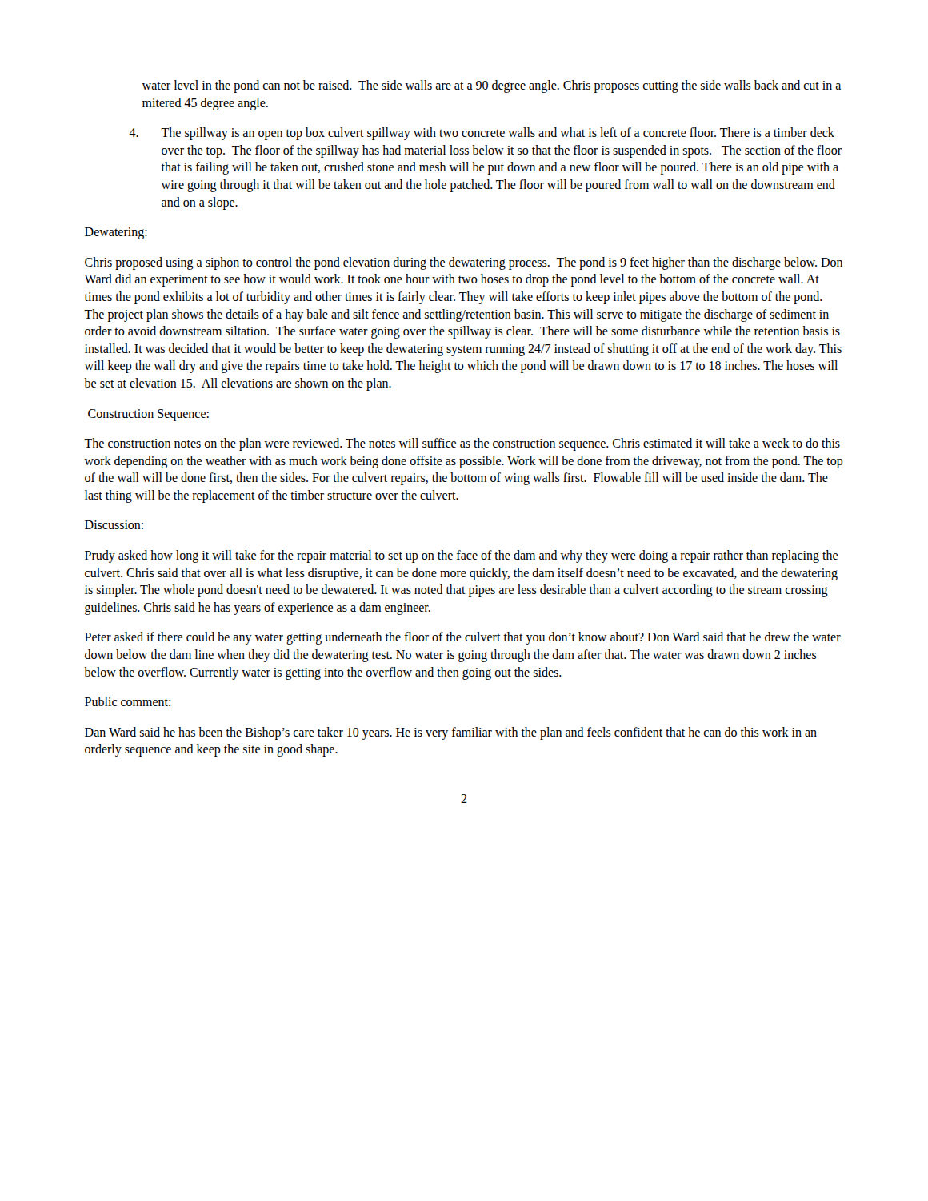water level in the pond can not be raised. The side walls are at a 90 degree angle. Chris proposes cutting the side walls back and cut in a mitered 45 degree angle.
The spillway is an open top box culvert spillway with two concrete walls and what is left of a concrete floor. There is a timber deck over the top. The floor of the spillway has had material loss below it so that the floor is suspended in spots. The section of the floor that is failing will be taken out, crushed stone and mesh will be put down and a new floor will be poured. There is an old pipe with a wire going through it that will be taken out and the hole patched. The floor will be poured from wall to wall on the downstream end and on a slope.
Dewatering:
Chris proposed using a siphon to control the pond elevation during the dewatering process. The pond is 9 feet higher than the discharge below. Don Ward did an experiment to see how it would work. It took one hour with two hoses to drop the pond level to the bottom of the concrete wall. At times the pond exhibits a lot of turbidity and other times it is fairly clear. They will take efforts to keep inlet pipes above the bottom of the pond. The project plan shows the details of a hay bale and silt fence and settling/retention basin. This will serve to mitigate the discharge of sediment in order to avoid downstream siltation. The surface water going over the spillway is clear. There will be some disturbance while the retention basis is installed. It was decided that it would be better to keep the dewatering system running 24/7 instead of shutting it off at the end of the work day. This will keep the wall dry and give the repairs time to take hold. The height to which the pond will be drawn down to is 17 to 18 inches. The hoses will be set at elevation 15. All elevations are shown on the plan.
Construction Sequence:
The construction notes on the plan were reviewed. The notes will suffice as the construction sequence. Chris estimated it will take a week to do this work depending on the weather with as much work being done offsite as possible. Work will be done from the driveway, not from the pond. The top of the wall will be done first, then the sides. For the culvert repairs, the bottom of wing walls first. Flowable fill will be used inside the dam. The last thing will be the replacement of the timber structure over the culvert.
Discussion:
Prudy asked how long it will take for the repair material to set up on the face of the dam and why they were doing a repair rather than replacing the culvert. Chris said that over all is what less disruptive, it can be done more quickly, the dam itself doesn’t need to be excavated, and the dewatering is simpler. The whole pond doesn't need to be dewatered. It was noted that pipes are less desirable than a culvert according to the stream crossing guidelines. Chris said he has years of experience as a dam engineer.
Peter asked if there could be any water getting underneath the floor of the culvert that you don’t know about? Don Ward said that he drew the water down below the dam line when they did the dewatering test. No water is going through the dam after that. The water was drawn down 2 inches below the overflow. Currently water is getting into the overflow and then going out the sides.
Public comment:
Dan Ward said he has been the Bishop’s care taker 10 years. He is very familiar with the plan and feels confident that he can do this work in an orderly sequence and keep the site in good shape.
2